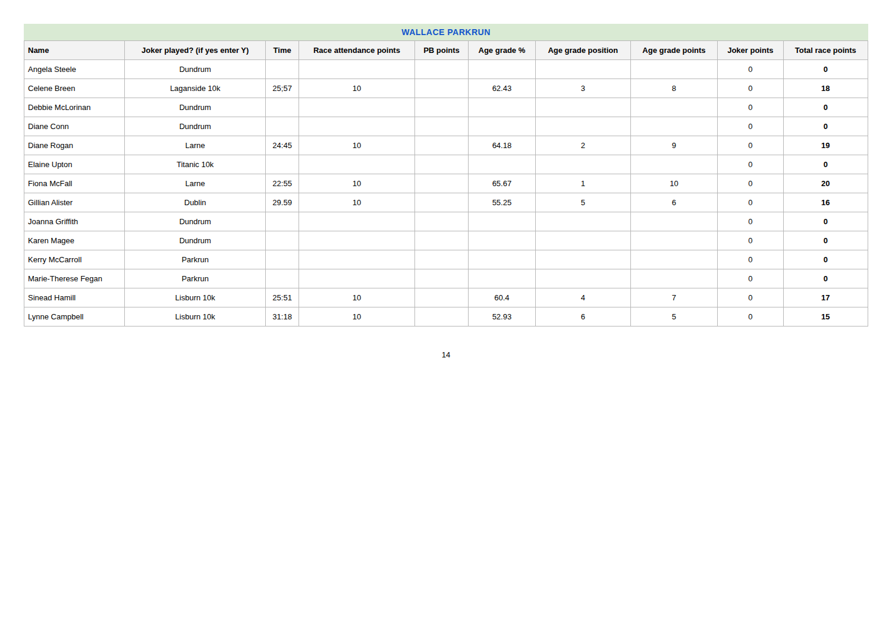WALLACE PARKRUN
| Name | Joker played? (if yes enter Y) | Time | Race attendance points | PB points | Age grade % | Age grade position | Age grade points | Joker points | Total race points |
| --- | --- | --- | --- | --- | --- | --- | --- | --- | --- |
| Angela Steele | Dundrum | | | | | | | 0 | 0 |
| Celene Breen | Laganside 10k | 25;57 | 10 | | 62.43 | 3 | 8 | 0 | 18 |
| Debbie McLorinan | Dundrum | | | | | | | 0 | 0 |
| Diane Conn | Dundrum | | | | | | | 0 | 0 |
| Diane Rogan | Larne | 24:45 | 10 | | 64.18 | 2 | 9 | 0 | 19 |
| Elaine Upton | Titanic 10k | | | | | | | 0 | 0 |
| Fiona McFall | Larne | 22:55 | 10 | | 65.67 | 1 | 10 | 0 | 20 |
| Gillian Alister | Dublin | 29.59 | 10 | | 55.25 | 5 | 6 | 0 | 16 |
| Joanna Griffith | Dundrum | | | | | | | 0 | 0 |
| Karen Magee | Dundrum | | | | | | | 0 | 0 |
| Kerry McCarroll | Parkrun | | | | | | | 0 | 0 |
| Marie-Therese Fegan | Parkrun | | | | | | | 0 | 0 |
| Sinead Hamill | Lisburn 10k | 25:51 | 10 | | 60.4 | 4 | 7 | 0 | 17 |
| Lynne Campbell | Lisburn 10k | 31:18 | 10 | | 52.93 | 6 | 5 | 0 | 15 |
14